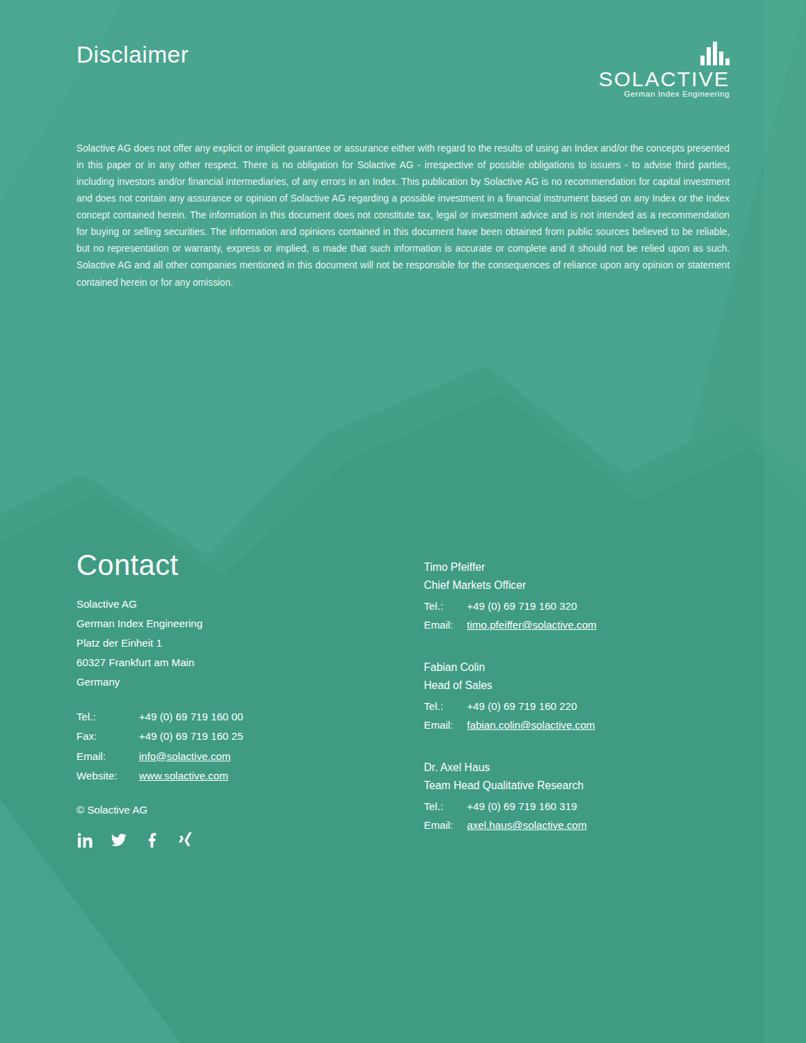Disclaimer
SOLACTIVE German Index Engineering
Solactive AG does not offer any explicit or implicit guarantee or assurance either with regard to the results of using an Index and/or the concepts presented in this paper or in any other respect. There is no obligation for Solactive AG - irrespective of possible obligations to issuers - to advise third parties, including investors and/or financial intermediaries, of any errors in an Index. This publication by Solactive AG is no recommendation for capital investment and does not contain any assurance or opinion of Solactive AG regarding a possible investment in a financial instrument based on any Index or the Index concept contained herein. The information in this document does not constitute tax, legal or investment advice and is not intended as a recommendation for buying or selling securities. The information and opinions contained in this document have been obtained from public sources believed to be reliable, but no representation or warranty, express or implied, is made that such information is accurate or complete and it should not be relied upon as such. Solactive AG and all other companies mentioned in this document will not be responsible for the consequences of reliance upon any opinion or statement contained herein or for any omission.
Contact
Solactive AG
German Index Engineering
Platz der Einheit 1
60327 Frankfurt am Main
Germany
| Tel.: | +49 (0) 69 719 160 00 |
| Fax: | +49 (0) 69 719 160 25 |
| Email: | info@solactive.com |
| Website: | www.solactive.com |
© Solactive AG
Timo Pfeiffer
Chief Markets Officer
| Tel.: | +49 (0) 69 719 160 320 |
| Email: | timo.pfeiffer@solactive.com |
Fabian Colin
Head of Sales
| Tel.: | +49 (0) 69 719 160 220 |
| Email: | fabian.colin@solactive.com |
Dr. Axel Haus
Team Head Qualitative Research
| Tel.: | +49 (0) 69 719 160 319 |
| Email: | axel.haus@solactive.com |